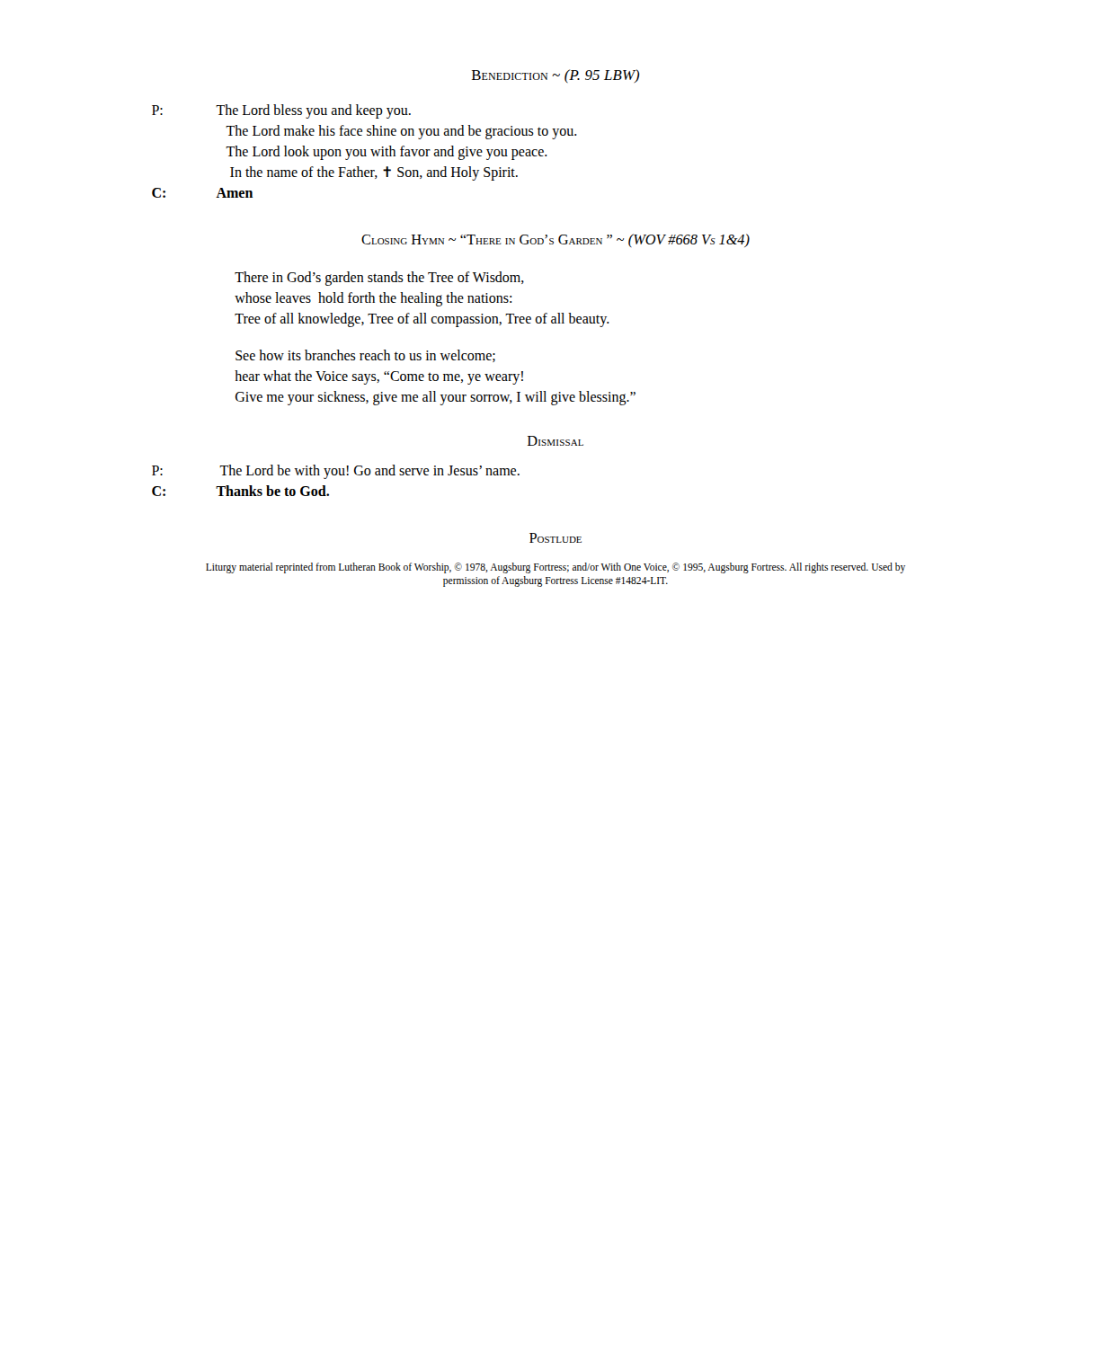Benediction ~ (P. 95 LBW)
P: The Lord bless you and keep you.
The Lord make his face shine on you and be gracious to you.
The Lord look upon you with favor and give you peace.
In the name of the Father, ✝ Son, and Holy Spirit.
C: Amen
Closing Hymn ~ “There in God’s Garden ” ~ (WOV #668 Vs 1&4)
There in God’s garden stands the Tree of Wisdom,
whose leaves hold forth the healing the nations:
Tree of all knowledge, Tree of all compassion, Tree of all beauty.
See how its branches reach to us in welcome;
hear what the Voice says, “Come to me, ye weary!
Give me your sickness, give me all your sorrow, I will give blessing.”
Dismissal
P: The Lord be with you! Go and serve in Jesus’ name.
C: Thanks be to God.
Postlude
Liturgy material reprinted from Lutheran Book of Worship, © 1978, Augsburg Fortress; and/or With One Voice, © 1995, Augsburg Fortress. All rights reserved. Used by permission of Augsburg Fortress License #14824-LIT.